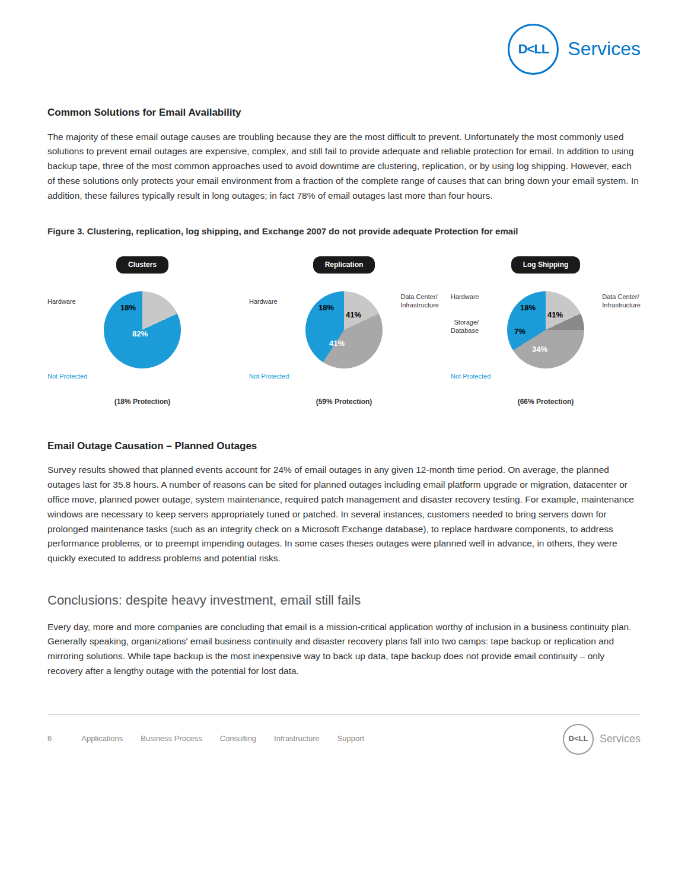D<LL
Services
Common Solutions for Email Availability
The majority of these email outage causes are troubling because they are the most difficult to prevent. Unfortunately the most commonly used solutions to prevent email outages are expensive, complex, and still fail to provide adequate and reliable protection for email. In addition to using backup tape, three of the most common approaches used to avoid downtime are clustering, replication, or by using log shipping. However, each of these solutions only protects your email environment from a fraction of the complete range of causes that can bring down your email system. In addition, these failures typically result in long outages; in fact 78% of email outages last more than four hours.
Figure 3. Clustering, replication, log shipping, and Exchange 2007 do not provide adequate Protection for email
Clusters
Hardware
18% 82%
Not Protected
(18% Protection)
Replication
Hardware
Data Center/
Infrastructure
18% 41% 41%
Not Protected
(59% Protection)
Log Shipping
Hardware
Storage/
Database
Data Center/
Infrastructure
18% 41% 7% 34%
Not Protected
(66% Protection)
Email Outage Causation – Planned Outages
Survey results showed that planned events account for 24% of email outages in any given 12-month time period. On average, the planned outages last for 35.8 hours. A number of reasons can be sited for planned outages including email platform upgrade or migration, datacenter or office move, planned power outage, system maintenance, required patch management and disaster recovery testing. For example, maintenance windows are necessary to keep servers appropriately tuned or patched. In several instances, customers needed to bring servers down for prolonged maintenance tasks (such as an integrity check on a Microsoft Exchange database), to replace hardware components, to address performance problems, or to preempt impending outages. In some cases theses outages were planned well in advance, in others, they were quickly executed to address problems and potential risks.
Conclusions: despite heavy investment, email still fails
Every day, more and more companies are concluding that email is a mission-critical application worthy of inclusion in a business continuity plan. Generally speaking, organizations' email business continuity and disaster recovery plans fall into two camps: tape backup or replication and mirroring solutions. While tape backup is the most inexpensive way to back up data, tape backup does not provide email continuity – only recovery after a lengthy outage with the potential for lost data.
6 Applications Business Process Consulting Infrastructure Support
D<LL
Services